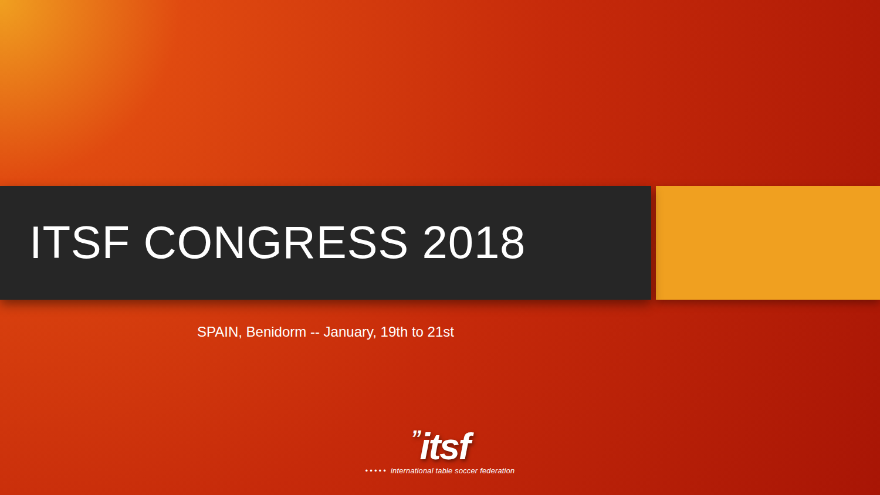ITSF CONGRESS 2018
SPAIN, Benidorm -- January, 19th to 21st
”itsf
•••••international table soccer federation